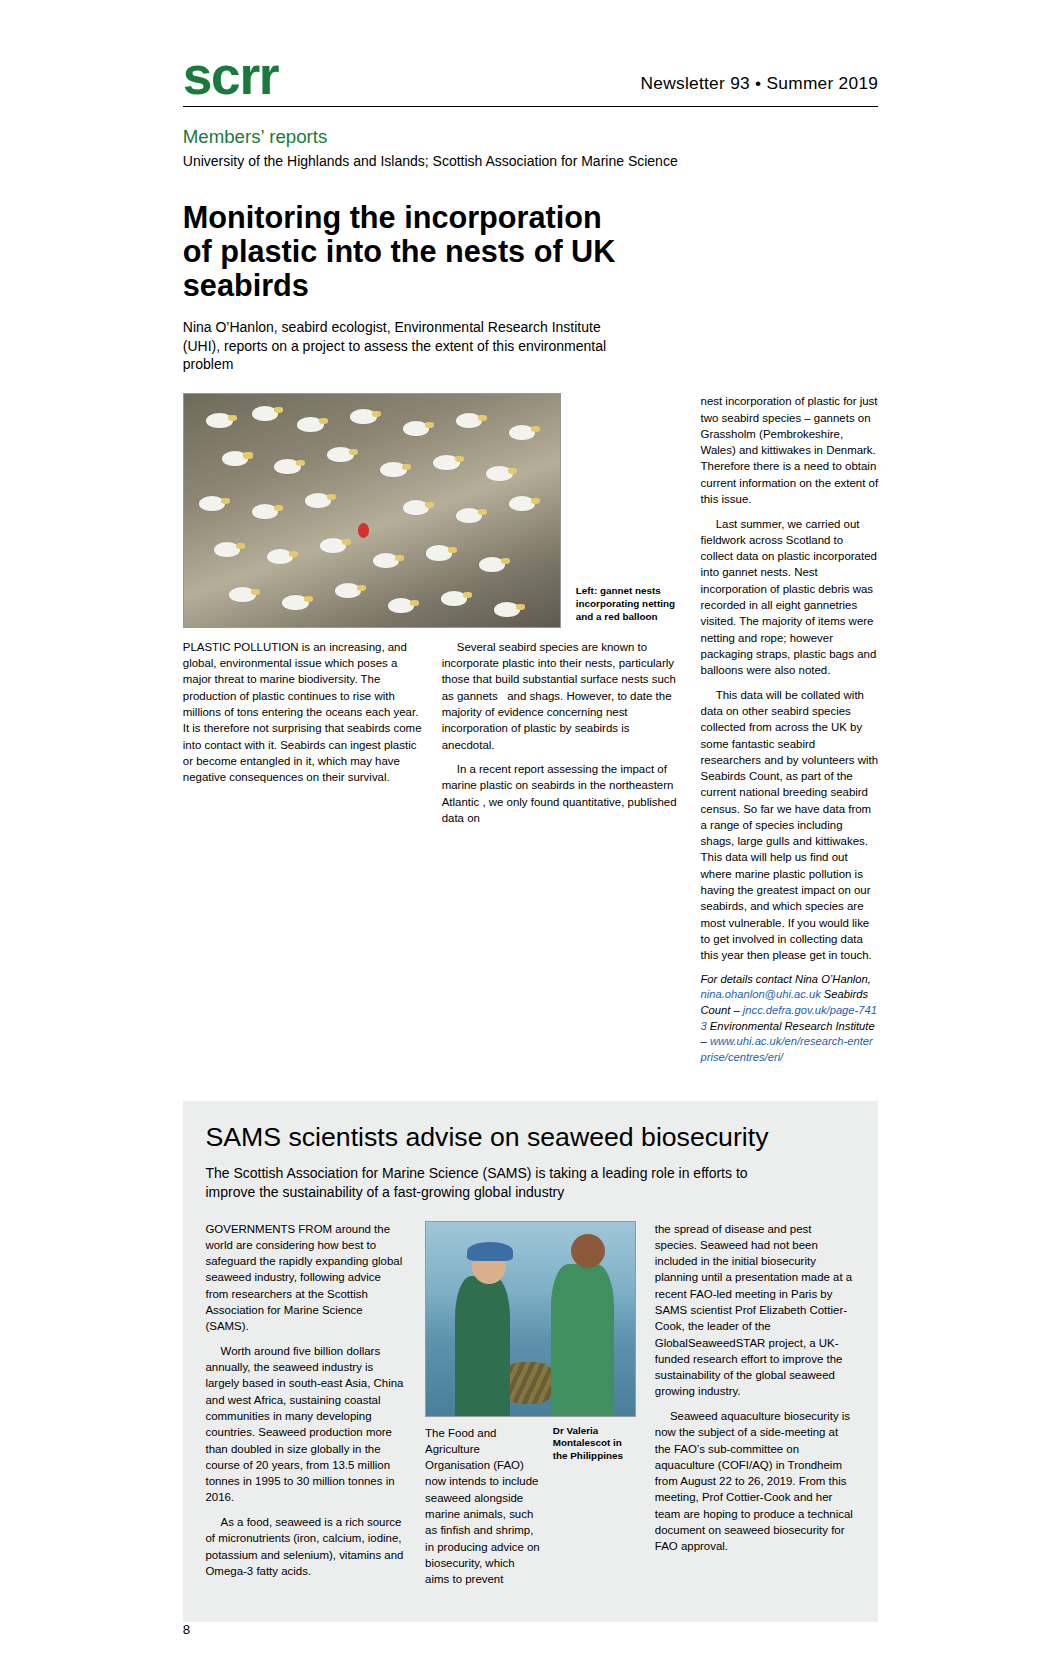scrr
Newsletter 93 • Summer 2019
Members’ reports
University of the Highlands and Islands; Scottish Association for Marine Science
Monitoring the incorporation of plastic into the nests of UK seabirds
Nina O’Hanlon, seabird ecologist, Environmental Research Institute (UHI), reports on a project to assess the extent of this environmental problem
Left: gannet nests incorporating netting and a red balloon
PLASTIC POLLUTION is an increasing, and global, environmental issue which poses a major threat to marine biodiversity. The production of plastic continues to rise with millions of tons entering the oceans each year. It is therefore not surprising that seabirds come into contact with it. Seabirds can ingest plastic or become entangled in it, which may have negative consequences on their survival.
Several seabird species are known to incorporate plastic into their nests, particularly those that build substantial surface nests such as gannets and shags. However, to date the majority of evidence concerning nest incorporation of plastic by seabirds is anecdotal.
In a recent report assessing the impact of marine plastic on seabirds in the northeastern Atlantic , we only found quantitative, published data on
nest incorporation of plastic for just two seabird species – gannets on Grassholm (Pembrokeshire, Wales) and kittiwakes in Denmark. Therefore there is a need to obtain current information on the extent of this issue.
Last summer, we carried out fieldwork across Scotland to collect data on plastic incorporated into gannet nests. Nest incorporation of plastic debris was recorded in all eight gannetries visited. The majority of items were netting and rope; however packaging straps, plastic bags and balloons were also noted.
This data will be collated with data on other seabird species collected from across the UK by some fantastic seabird researchers and by volunteers with Seabirds Count, as part of the current national breeding seabird census. So far we have data from a range of species including shags, large gulls and kittiwakes. This data will help us find out where marine plastic pollution is having the greatest impact on our seabirds, and which species are most vulnerable. If you would like to get involved in collecting data this year then please get in touch.
For details contact Nina O’Hanlon, nina.ohanlon@uhi.ac.uk Seabirds Count – jncc.defra.gov.uk/page-7413 Environmental Research Institute – www.uhi.ac.uk/en/research-enterprise/centres/eri/
SAMS scientists advise on seaweed biosecurity
The Scottish Association for Marine Science (SAMS) is taking a leading role in efforts to improve the sustainability of a fast-growing global industry
GOVERNMENTS FROM around the world are considering how best to safeguard the rapidly expanding global seaweed industry, following advice from researchers at the Scottish Association for Marine Science (SAMS).
Worth around five billion dollars annually, the seaweed industry is largely based in south-east Asia, China and west Africa, sustaining coastal communities in many developing countries. Seaweed production more than doubled in size globally in the course of 20 years, from 13.5 million tonnes in 1995 to 30 million tonnes in 2016.
As a food, seaweed is a rich source of micronutrients (iron, calcium, iodine, potassium and selenium), vitamins and Omega-3 fatty acids.
Dr Valeria Montalescot in the Philippines
The Food and Agriculture Organisation (FAO) now intends to include seaweed alongside marine animals, such as finfish and shrimp, in producing advice on biosecurity, which aims to prevent
the spread of disease and pest species. Seaweed had not been included in the initial biosecurity planning until a presentation made at a recent FAO-led meeting in Paris by SAMS scientist Prof Elizabeth Cottier-Cook, the leader of the GlobalSeaweedSTAR project, a UK-funded research effort to improve the sustainability of the global seaweed growing industry.
Seaweed aquaculture biosecurity is now the subject of a side-meeting at the FAO’s sub-committee on aquaculture (COFI/AQ) in Trondheim from August 22 to 26, 2019. From this meeting, Prof Cottier-Cook and her team are hoping to produce a technical document on seaweed biosecurity for FAO approval.
8